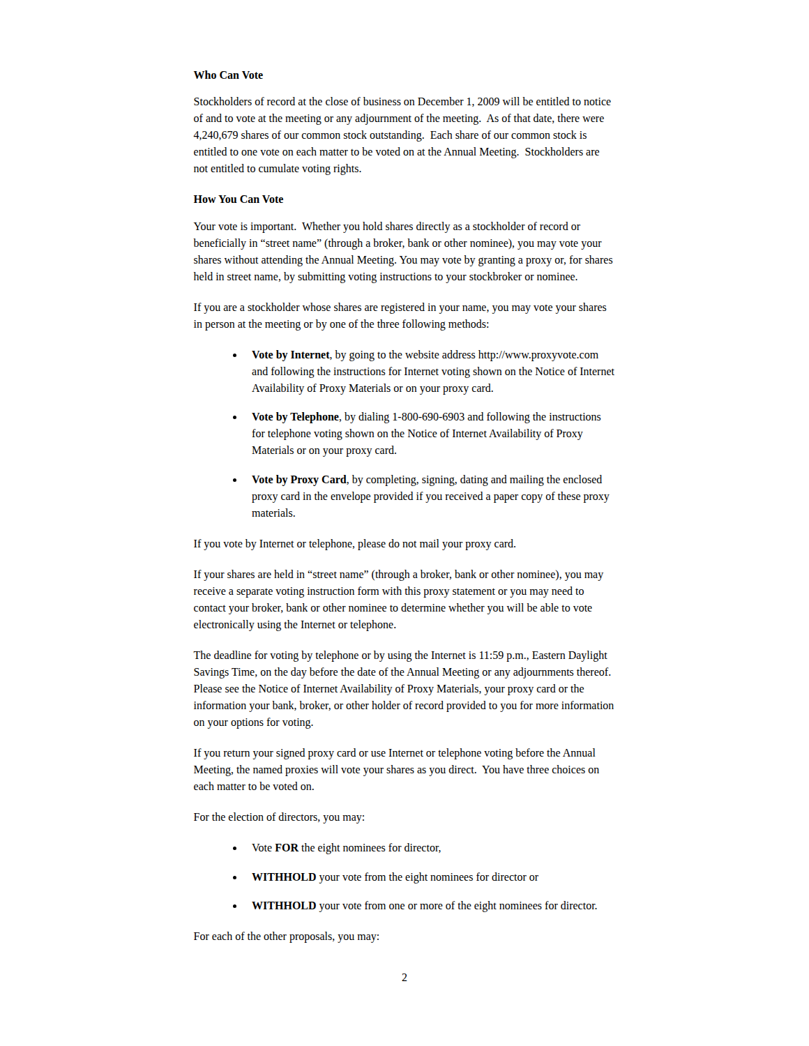Who Can Vote
Stockholders of record at the close of business on December 1, 2009 will be entitled to notice of and to vote at the meeting or any adjournment of the meeting. As of that date, there were 4,240,679 shares of our common stock outstanding. Each share of our common stock is entitled to one vote on each matter to be voted on at the Annual Meeting. Stockholders are not entitled to cumulate voting rights.
How You Can Vote
Your vote is important. Whether you hold shares directly as a stockholder of record or beneficially in “street name” (through a broker, bank or other nominee), you may vote your shares without attending the Annual Meeting. You may vote by granting a proxy or, for shares held in street name, by submitting voting instructions to your stockbroker or nominee.
If you are a stockholder whose shares are registered in your name, you may vote your shares in person at the meeting or by one of the three following methods:
Vote by Internet, by going to the website address http://www.proxyvote.com and following the instructions for Internet voting shown on the Notice of Internet Availability of Proxy Materials or on your proxy card.
Vote by Telephone, by dialing 1-800-690-6903 and following the instructions for telephone voting shown on the Notice of Internet Availability of Proxy Materials or on your proxy card.
Vote by Proxy Card, by completing, signing, dating and mailing the enclosed proxy card in the envelope provided if you received a paper copy of these proxy materials.
If you vote by Internet or telephone, please do not mail your proxy card.
If your shares are held in “street name” (through a broker, bank or other nominee), you may receive a separate voting instruction form with this proxy statement or you may need to contact your broker, bank or other nominee to determine whether you will be able to vote electronically using the Internet or telephone.
The deadline for voting by telephone or by using the Internet is 11:59 p.m., Eastern Daylight Savings Time, on the day before the date of the Annual Meeting or any adjournments thereof. Please see the Notice of Internet Availability of Proxy Materials, your proxy card or the information your bank, broker, or other holder of record provided to you for more information on your options for voting.
If you return your signed proxy card or use Internet or telephone voting before the Annual Meeting, the named proxies will vote your shares as you direct. You have three choices on each matter to be voted on.
For the election of directors, you may:
Vote FOR the eight nominees for director,
WITHHOLD your vote from the eight nominees for director or
WITHHOLD your vote from one or more of the eight nominees for director.
For each of the other proposals, you may:
2